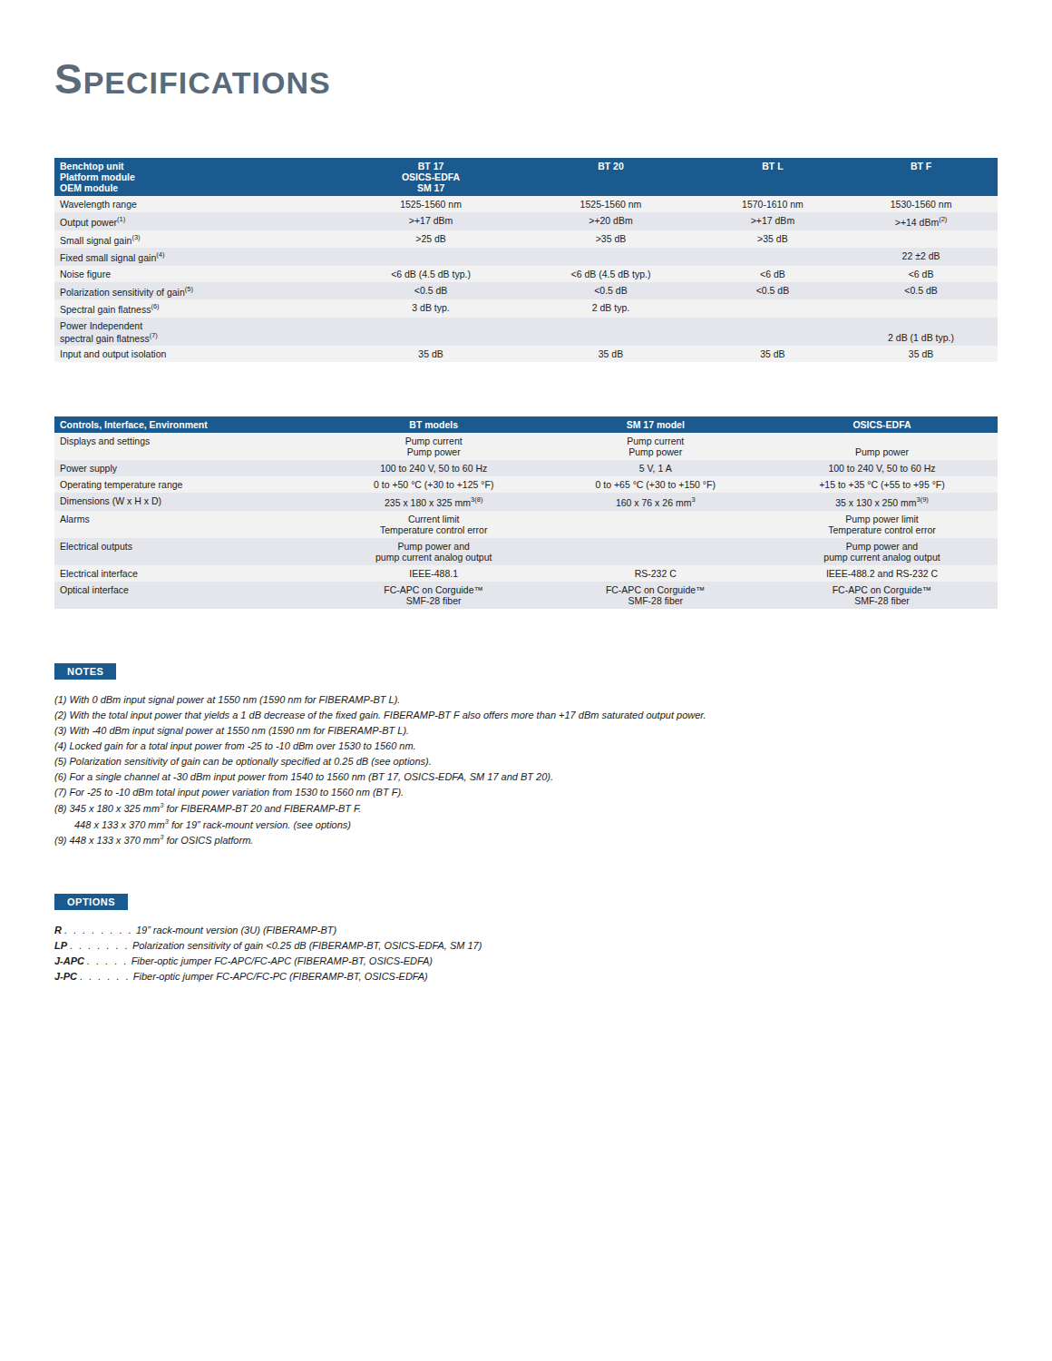SPECIFICATIONS
| Benchtop unit Platform module OEM module | BT 17 OSICS-EDFA SM 17 | BT 20 | BT L | BT F |
| --- | --- | --- | --- | --- |
| Wavelength range | 1525-1560 nm | 1525-1560 nm | 1570-1610 nm | 1530-1560 nm |
| Output power (1) | >+17 dBm | >+20 dBm | >+17 dBm | >+14 dBm (2) |
| Small signal gain (3) | >25 dB | >35 dB | >35 dB | |
| Fixed small signal gain (4) | | | | 22 ±2 dB |
| Noise figure | <6 dB (4.5 dB typ.) | <6 dB (4.5 dB typ.) | <6 dB | <6 dB |
| Polarization sensitivity of gain (5) | <0.5 dB | <0.5 dB | <0.5 dB | <0.5 dB |
| Spectral gain flatness (6) | 3 dB typ. | 2 dB typ. | | |
| Power Independent spectral gain flatness (7) | | | | 2 dB (1 dB typ.) |
| Input and output isolation | 35 dB | 35 dB | 35 dB | 35 dB |
| Controls, Interface, Environment | BT models | SM 17 model | OSICS-EDFA |
| --- | --- | --- | --- |
| Displays and settings | Pump current Pump power | Pump current Pump power | Pump power |
| Power supply | 100 to 240 V, 50 to 60 Hz | 5 V, 1 A | 100 to 240 V, 50 to 60 Hz |
| Operating temperature range | 0 to +50 °C (+30 to +125 °F) | 0 to +65 °C (+30 to +150 °F) | +15 to +35 °C (+55 to +95 °F) |
| Dimensions (W x H x D) | 235 x 180 x 325 mm 3(8) | 160 x 76 x 26 mm 3 | 35 x 130 x 250 mm 3(9) |
| Alarms | Current limit Temperature control error | | Pump power limit Temperature control error |
| Electrical outputs | Pump power and pump current analog output | | Pump power and pump current analog output |
| Electrical interface | IEEE-488.1 | RS-232 C | IEEE-488.2 and RS-232 C |
| Optical interface | FC-APC on Corguide™ SMF-28 fiber | FC-APC on Corguide™ SMF-28 fiber | FC-APC on Corguide™ SMF-28 fiber |
NOTES
(1) With 0 dBm input signal power at 1550 nm (1590 nm for FIBERAMP-BT L).
(2) With the total input power that yields a 1 dB decrease of the fixed gain. FIBERAMP-BT F also offers more than +17 dBm saturated output power.
(3) With -40 dBm input signal power at 1550 nm (1590 nm for FIBERAMP-BT L).
(4) Locked gain for a total input power from -25 to -10 dBm over 1530 to 1560 nm.
(5) Polarization sensitivity of gain can be optionally specified at 0.25 dB (see options).
(6) For a single channel at -30 dBm input power from 1540 to 1560 nm (BT 17, OSICS-EDFA, SM 17 and BT 20).
(7) For -25 to -10 dBm total input power variation from 1530 to 1560 nm (BT F).
(8) 345 x 180 x 325 mm3 for FIBERAMP-BT 20 and FIBERAMP-BT F.
448 x 133 x 370 mm3 for 19” rack-mount version. (see options)
(9) 448 x 133 x 370 mm3 for OSICS platform.
OPTIONS
R . . . . . . . . 19” rack-mount version (3U) (FIBERAMP-BT)
LP . . . . . . . Polarization sensitivity of gain <0.25 dB (FIBERAMP-BT, OSICS-EDFA, SM 17)
J-APC . . . . . Fiber-optic jumper FC-APC/FC-APC (FIBERAMP-BT, OSICS-EDFA)
J-PC . . . . . . Fiber-optic jumper FC-APC/FC-PC (FIBERAMP-BT, OSICS-EDFA)